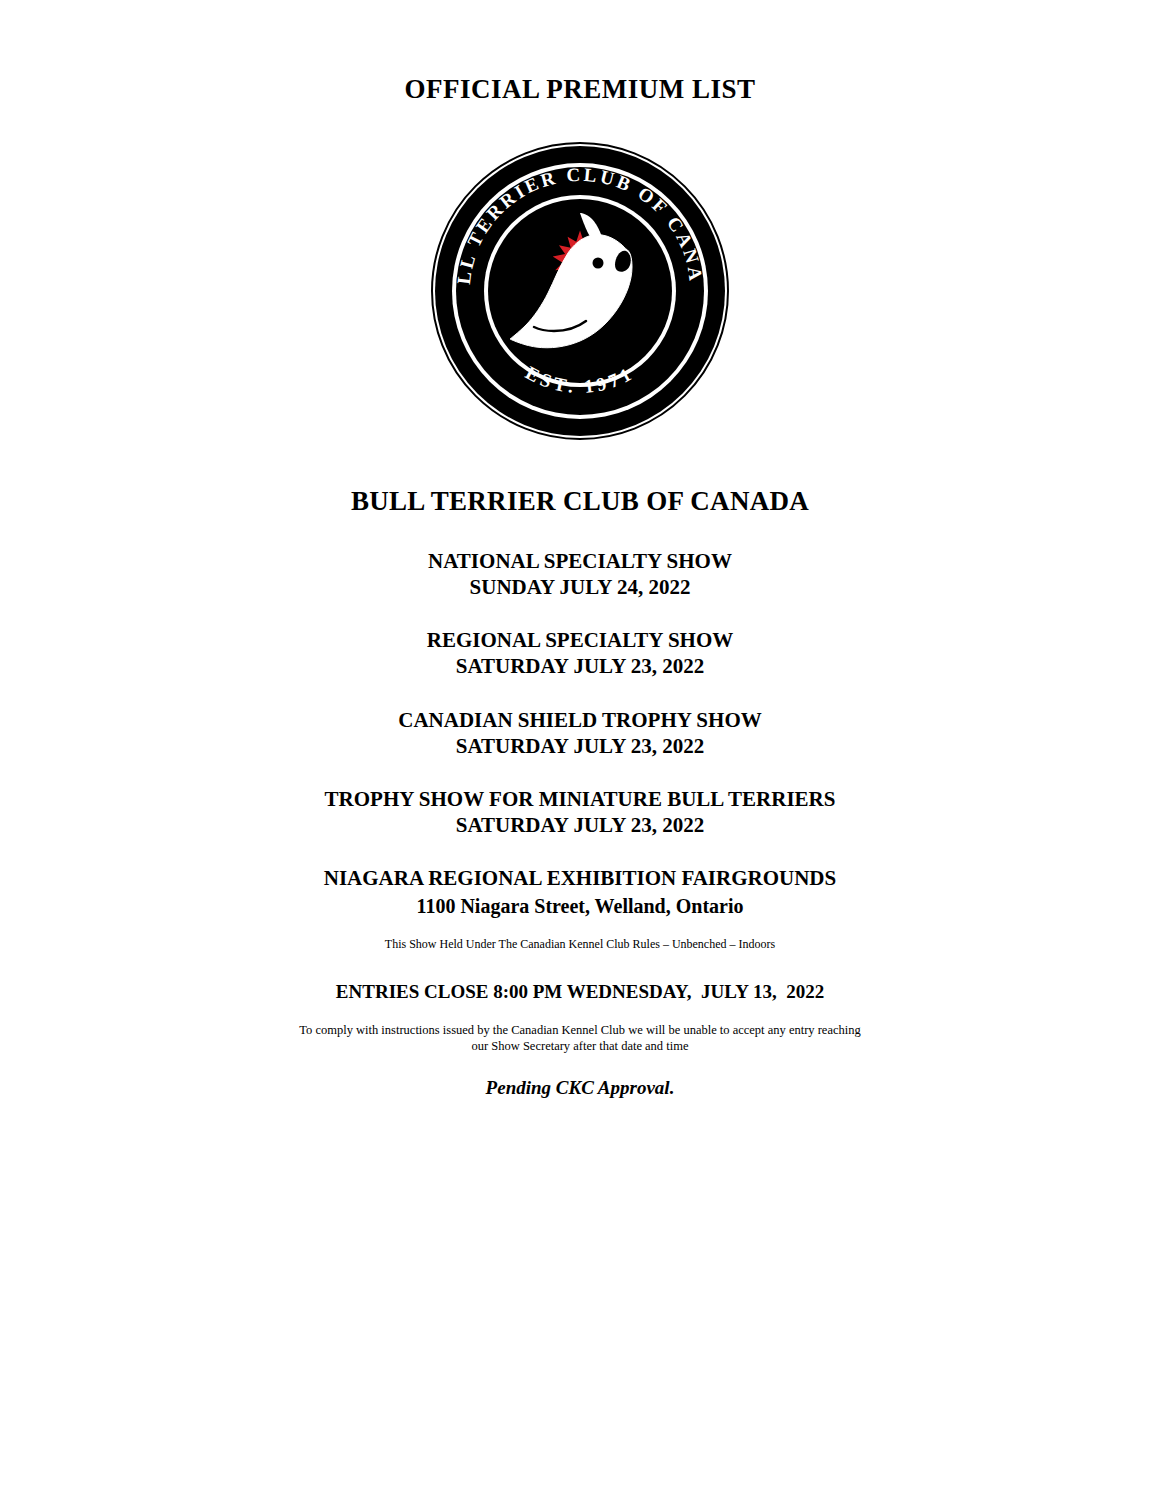OFFICIAL PREMIUM LIST
BULL TERRIER CLUB OF CANADA EST. 1971
BULL TERRIER CLUB OF CANADA
NATIONAL SPECIALTY SHOW
SUNDAY JULY 24, 2022
REGIONAL SPECIALTY SHOW
SATURDAY JULY 23, 2022
CANADIAN SHIELD TROPHY SHOW
SATURDAY JULY 23, 2022
TROPHY SHOW FOR MINIATURE BULL TERRIERS
SATURDAY JULY 23, 2022
NIAGARA REGIONAL EXHIBITION FAIRGROUNDS
1100 Niagara Street, Welland, Ontario
This Show Held Under The Canadian Kennel Club Rules – Unbenched – Indoors
ENTRIES CLOSE 8:00 PM WEDNESDAY, JULY 13, 2022
To comply with instructions issued by the Canadian Kennel Club we will be unable to accept any entry reaching
our Show Secretary after that date and time
Pending CKC Approval.